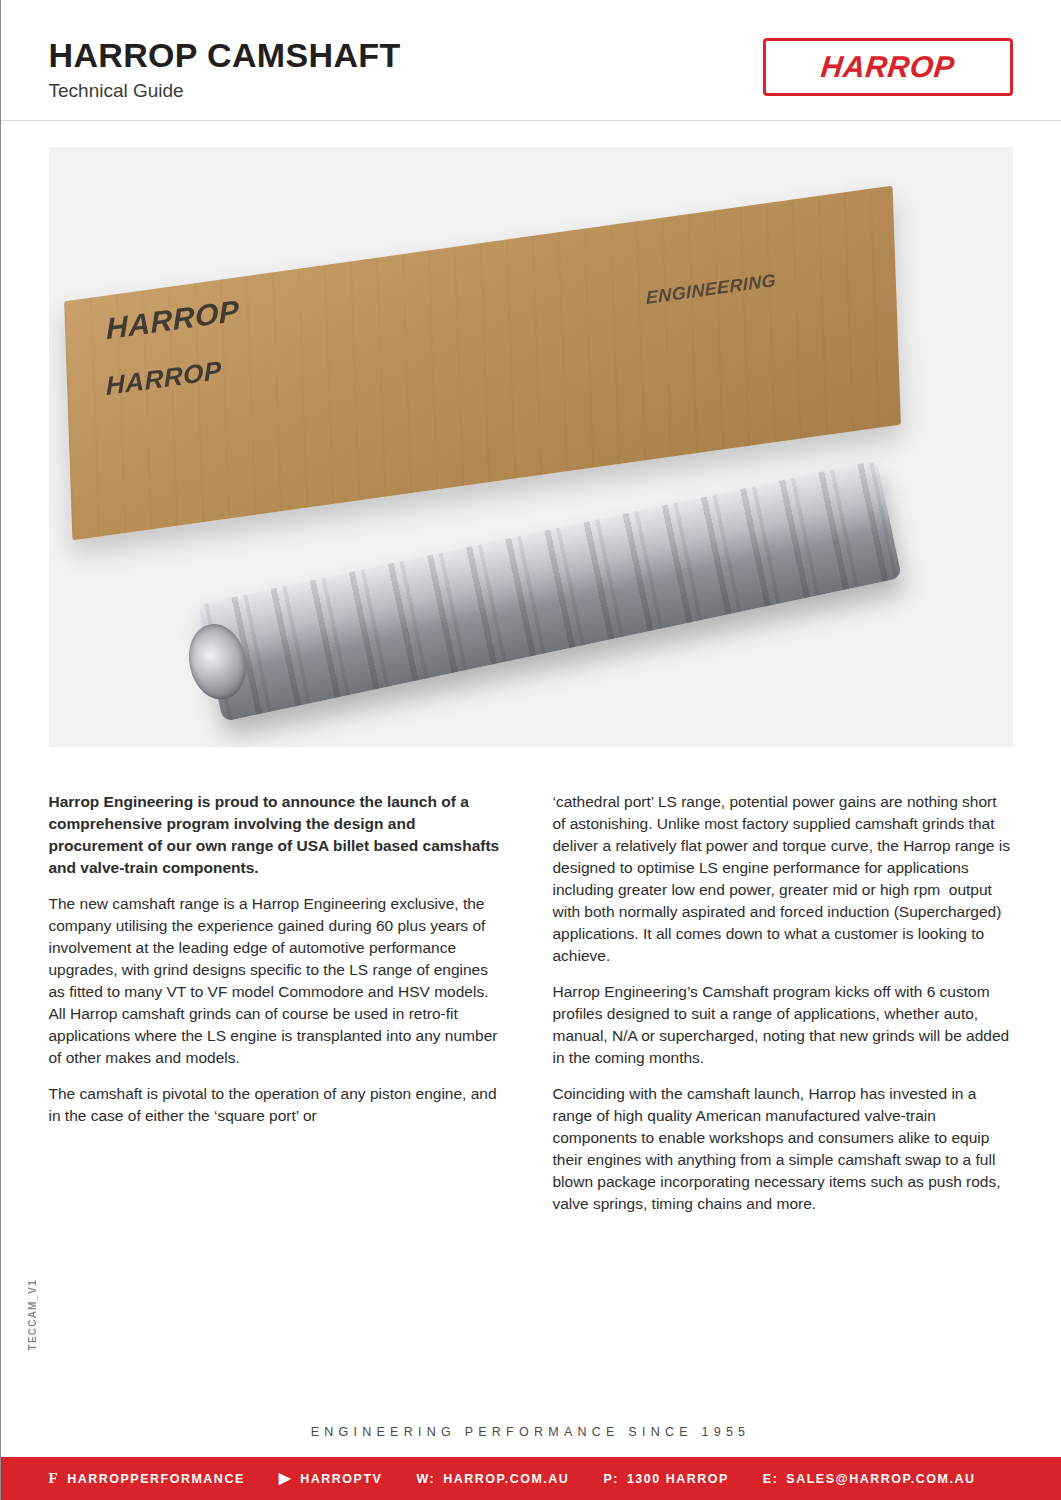Harrop Camshaft
Technical Guide
HARROP
HARROP
HARROP
ENGINEERING
Harrop Engineering is proud to announce the launch of a comprehensive program involving the design and procurement of our own range of USA billet based camshafts and valve-train components.
The new camshaft range is a Harrop Engineering exclusive, the company utilising the experience gained during 60 plus years of involvement at the leading edge of automotive performance upgrades, with grind designs specific to the LS range of engines as fitted to many VT to VF model Commodore and HSV models.
All Harrop camshaft grinds can of course be used in retro-fit applications where the LS engine is transplanted into any number of other makes and models.
The camshaft is pivotal to the operation of any piston engine, and in the case of either the ‘square port’ or
‘cathedral port’ LS range, potential power gains are nothing short of astonishing. Unlike most factory supplied camshaft grinds that deliver a relatively flat power and torque curve, the Harrop range is designed to optimise LS engine performance for applications including greater low end power, greater mid or high rpm output with both normally aspirated and forced induction (Supercharged) applications. It all comes down to what a customer is looking to achieve.
Harrop Engineering’s Camshaft program kicks off with 6 custom profiles designed to suit a range of applications, whether auto, manual, N/A or supercharged, noting that new grinds will be added in the coming months.
Coinciding with the camshaft launch, Harrop has invested in a range of high quality American manufactured valve-train components to enable workshops and consumers alike to equip their engines with anything from a simple camshaft swap to a full blown package incorporating necessary items such as push rods, valve springs, timing chains and more.
TECCAM_V1
Engineering Performance Since 1955
fHARROPPERFORMANCE
▶HARROPTV
W: HARROP.COM.AU
P: 1300 HARROP
E: SALES@HARROP.COM.AU